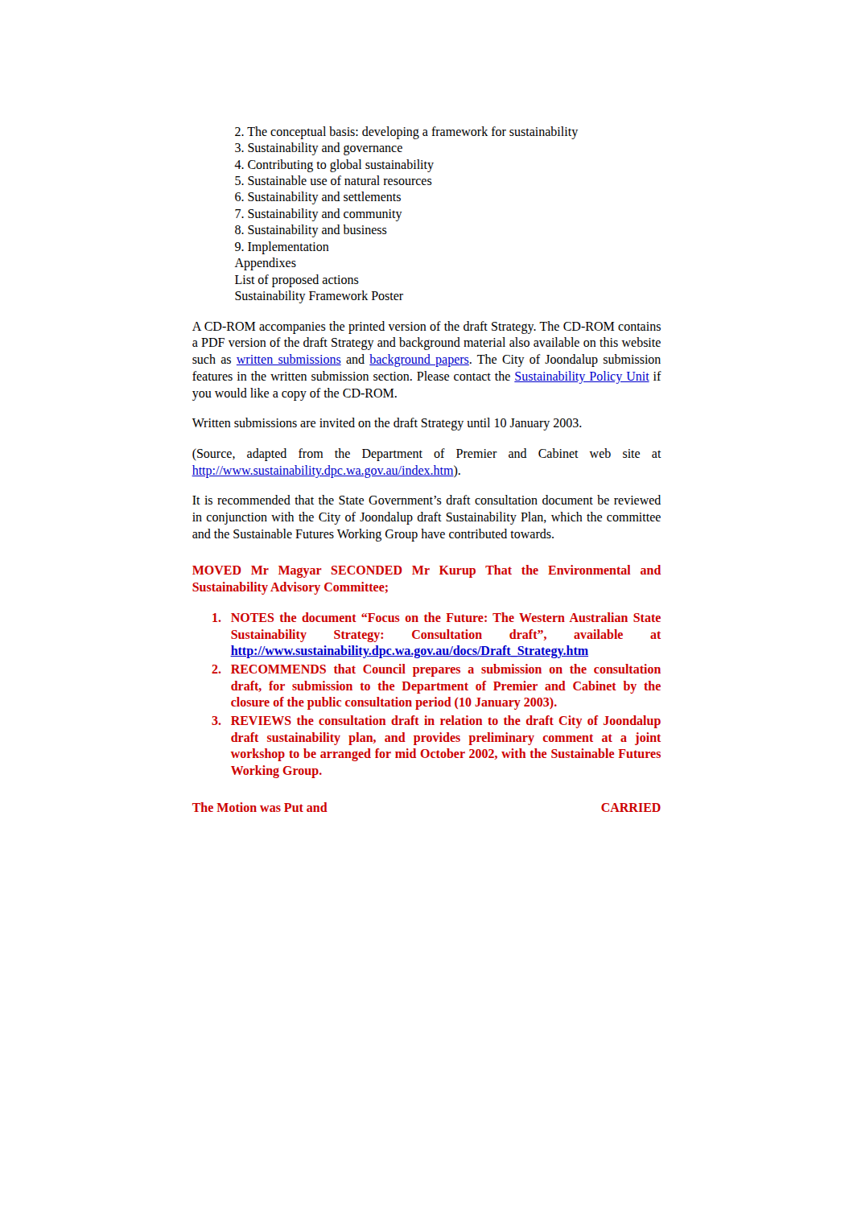2. The conceptual basis: developing a framework for sustainability
3. Sustainability and governance
4. Contributing to global sustainability
5. Sustainable use of natural resources
6. Sustainability and settlements
7. Sustainability and community
8. Sustainability and business
9. Implementation
Appendixes
List of proposed actions
Sustainability Framework Poster
A CD-ROM accompanies the printed version of the draft Strategy. The CD-ROM contains a PDF version of the draft Strategy and background material also available on this website such as written submissions and background papers. The City of Joondalup submission features in the written submission section. Please contact the Sustainability Policy Unit if you would like a copy of the CD-ROM.
Written submissions are invited on the draft Strategy until 10 January 2003.
(Source, adapted from the Department of Premier and Cabinet web site at http://www.sustainability.dpc.wa.gov.au/index.htm).
It is recommended that the State Government’s draft consultation document be reviewed in conjunction with the City of Joondalup draft Sustainability Plan, which the committee and the Sustainable Futures Working Group have contributed towards.
MOVED Mr Magyar SECONDED Mr Kurup That the Environmental and Sustainability Advisory Committee;
NOTES the document “Focus on the Future: The Western Australian State Sustainability Strategy: Consultation draft”, available at http://www.sustainability.dpc.wa.gov.au/docs/Draft_Strategy.htm
RECOMMENDS that Council prepares a submission on the consultation draft, for submission to the Department of Premier and Cabinet by the closure of the public consultation period (10 January 2003).
REVIEWS the consultation draft in relation to the draft City of Joondalup draft sustainability plan, and provides preliminary comment at a joint workshop to be arranged for mid October 2002, with the Sustainable Futures Working Group.
The Motion was Put and CARRIED